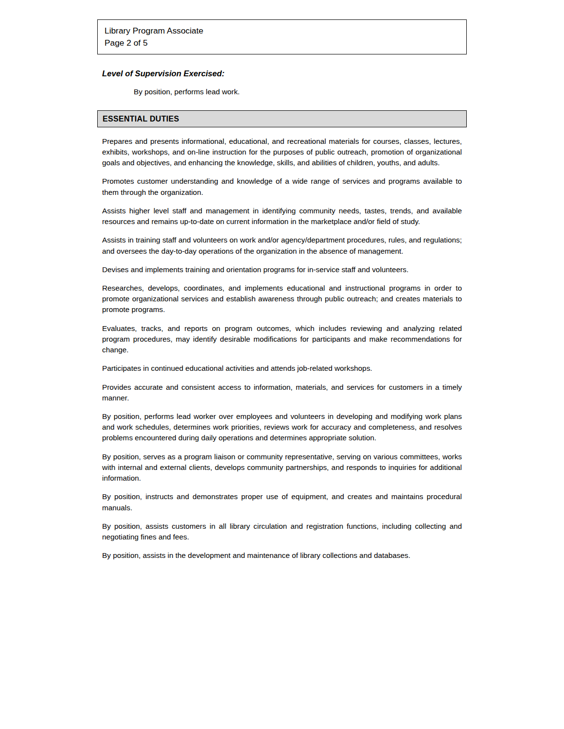Library Program Associate
Page 2 of 5
Level of Supervision Exercised:
By position, performs lead work.
ESSENTIAL DUTIES
Prepares and presents informational, educational, and recreational materials for courses, classes, lectures, exhibits, workshops, and on-line instruction for the purposes of public outreach, promotion of organizational goals and objectives, and enhancing the knowledge, skills, and abilities of children, youths, and adults.
Promotes customer understanding and knowledge of a wide range of services and programs available to them through the organization.
Assists higher level staff and management in identifying community needs, tastes, trends, and available resources and remains up-to-date on current information in the marketplace and/or field of study.
Assists in training staff and volunteers on work and/or agency/department procedures, rules, and regulations; and oversees the day-to-day operations of the organization in the absence of management.
Devises and implements training and orientation programs for in-service staff and volunteers.
Researches, develops, coordinates, and implements educational and instructional programs in order to promote organizational services and establish awareness through public outreach; and creates materials to promote programs.
Evaluates, tracks, and reports on program outcomes, which includes reviewing and analyzing related program procedures, may identify desirable modifications for participants and make recommendations for change.
Participates in continued educational activities and attends job-related workshops.
Provides accurate and consistent access to information, materials, and services for customers in a timely manner.
By position, performs lead worker over employees and volunteers in developing and modifying work plans and work schedules, determines work priorities, reviews work for accuracy and completeness, and resolves problems encountered during daily operations and determines appropriate solution.
By position, serves as a program liaison or community representative, serving on various committees, works with internal and external clients, develops community partnerships, and responds to inquiries for additional information.
By position, instructs and demonstrates proper use of equipment, and creates and maintains procedural manuals.
By position, assists customers in all library circulation and registration functions, including collecting and negotiating fines and fees.
By position, assists in the development and maintenance of library collections and databases.